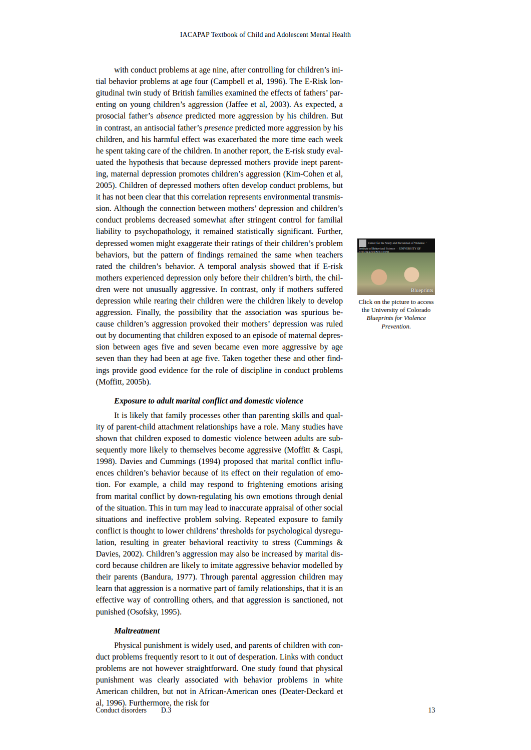IACAPAP Textbook of Child and Adolescent Mental Health
with conduct problems at age nine, after controlling for children’s initial behavior problems at age four (Campbell et al, 1996). The E-Risk longitudinal twin study of British families examined the effects of fathers’ parenting on young children’s aggression (Jaffee et al, 2003). As expected, a prosocial father’s absence predicted more aggression by his children. But in contrast, an antisocial father’s presence predicted more aggression by his children, and his harmful effect was exacerbated the more time each week he spent taking care of the children. In another report, the E-risk study evaluated the hypothesis that because depressed mothers provide inept parenting, maternal depression promotes children’s aggression (Kim-Cohen et al, 2005). Children of depressed mothers often develop conduct problems, but it has not been clear that this correlation represents environmental transmission. Although the connection between mothers’ depression and children’s conduct problems decreased somewhat after stringent control for familial liability to psychopathology, it remained statistically significant. Further, depressed women might exaggerate their ratings of their children’s problem behaviors, but the pattern of findings remained the same when teachers rated the children’s behavior. A temporal analysis showed that if E-risk mothers experienced depression only before their children’s birth, the children were not unusually aggressive. In contrast, only if mothers suffered depression while rearing their children were the children likely to develop aggression. Finally, the possibility that the association was spurious because children’s aggression provoked their mothers’ depression was ruled out by documenting that children exposed to an episode of maternal depression between ages five and seven became even more aggressive by age seven than they had been at age five. Taken together these and other findings provide good evidence for the role of discipline in conduct problems (Moffitt, 2005b).
Exposure to adult marital conflict and domestic violence
It is likely that family processes other than parenting skills and quality of parent-child attachment relationships have a role. Many studies have shown that children exposed to domestic violence between adults are subsequently more likely to themselves become aggressive (Moffitt & Caspi, 1998). Davies and Cummings (1994) proposed that marital conflict influences children’s behavior because of its effect on their regulation of emotion. For example, a child may respond to frightening emotions arising from marital conflict by down-regulating his own emotions through denial of the situation. This in turn may lead to inaccurate appraisal of other social situations and ineffective problem solving. Repeated exposure to family conflict is thought to lower childrens’ thresholds for psychological dysregulation, resulting in greater behavioral reactivity to stress (Cummings & Davies, 2002). Children’s aggression may also be increased by marital discord because children are likely to imitate aggressive behavior modelled by their parents (Bandura, 1977). Through parental aggression children may learn that aggression is a normative part of family relationships, that it is an effective way of controlling others, and that aggression is sanctioned, not punished (Osofsky, 1995).
Maltreatment
Physical punishment is widely used, and parents of children with conduct problems frequently resort to it out of desperation. Links with conduct problems are not however straightforward. One study found that physical punishment was clearly associated with behavior problems in white American children, but not in African-American ones (Deater-Deckard et al, 1996). Furthermore, the risk for
Center for the Study and Prevention of Violence · Institute of Behavioral Science · UNIVERSITY OF COLORADO BOULDER
Blueprints
Click on the picture to access the University of Colorado Blueprints for Violence Prevention.
Conduct disorders D.3 13